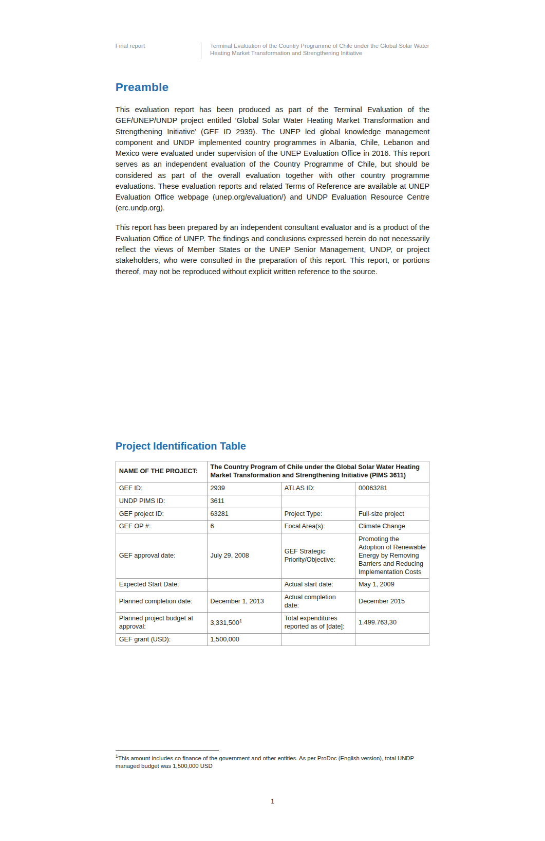Final report
Terminal Evaluation of the Country Programme of Chile under the Global Solar Water Heating Market Transformation and Strengthening Initiative
Preamble
This evaluation report has been produced as part of the Terminal Evaluation of the GEF/UNEP/UNDP project entitled ‘Global Solar Water Heating Market Transformation and Strengthening Initiative’ (GEF ID 2939). The UNEP led global knowledge management component and UNDP implemented country programmes in Albania, Chile, Lebanon and Mexico were evaluated under supervision of the UNEP Evaluation Office in 2016. This report serves as an independent evaluation of the Country Programme of Chile, but should be considered as part of the overall evaluation together with other country programme evaluations. These evaluation reports and related Terms of Reference are available at UNEP Evaluation Office webpage (unep.org/evaluation/) and UNDP Evaluation Resource Centre (erc.undp.org).
This report has been prepared by an independent consultant evaluator and is a product of the Evaluation Office of UNEP. The findings and conclusions expressed herein do not necessarily reflect the views of Member States or the UNEP Senior Management, UNDP, or project stakeholders, who were consulted in the preparation of this report. This report, or portions thereof, may not be reproduced without explicit written reference to the source.
Project Identification Table
| NAME OF THE PROJECT: | The Country Program of Chile under the Global Solar Water Heating Market Transformation and Strengthening Initiative (PIMS 3611) |
| GEF ID: | 2939 | ATLAS ID: | 00063281 |
| UNDP PIMS ID: | 3611 | | |
| GEF project ID: | 63281 | Project Type: | Full-size project |
| GEF OP #: | 6 | Focal Area(s): | Climate Change |
| GEF approval date: | July 29, 2008 | GEF Strategic Priority/Objective: | Promoting the Adoption of Renewable Energy by Removing Barriers and Reducing Implementation Costs |
| Expected Start Date: | | Actual start date: | May 1, 2009 |
| Planned completion date: | December 1, 2013 | Actual completion date: | December 2015 |
| Planned project budget at approval: | 3,331,500 1 | Total expenditures reported as of [date]: | 1.499.763,30 |
| GEF grant (USD): | 1,500,000 | | |
1 This amount includes co finance of the government and other entities. As per ProDoc (English version), total UNDP managed budget was 1,500,000 USD
1